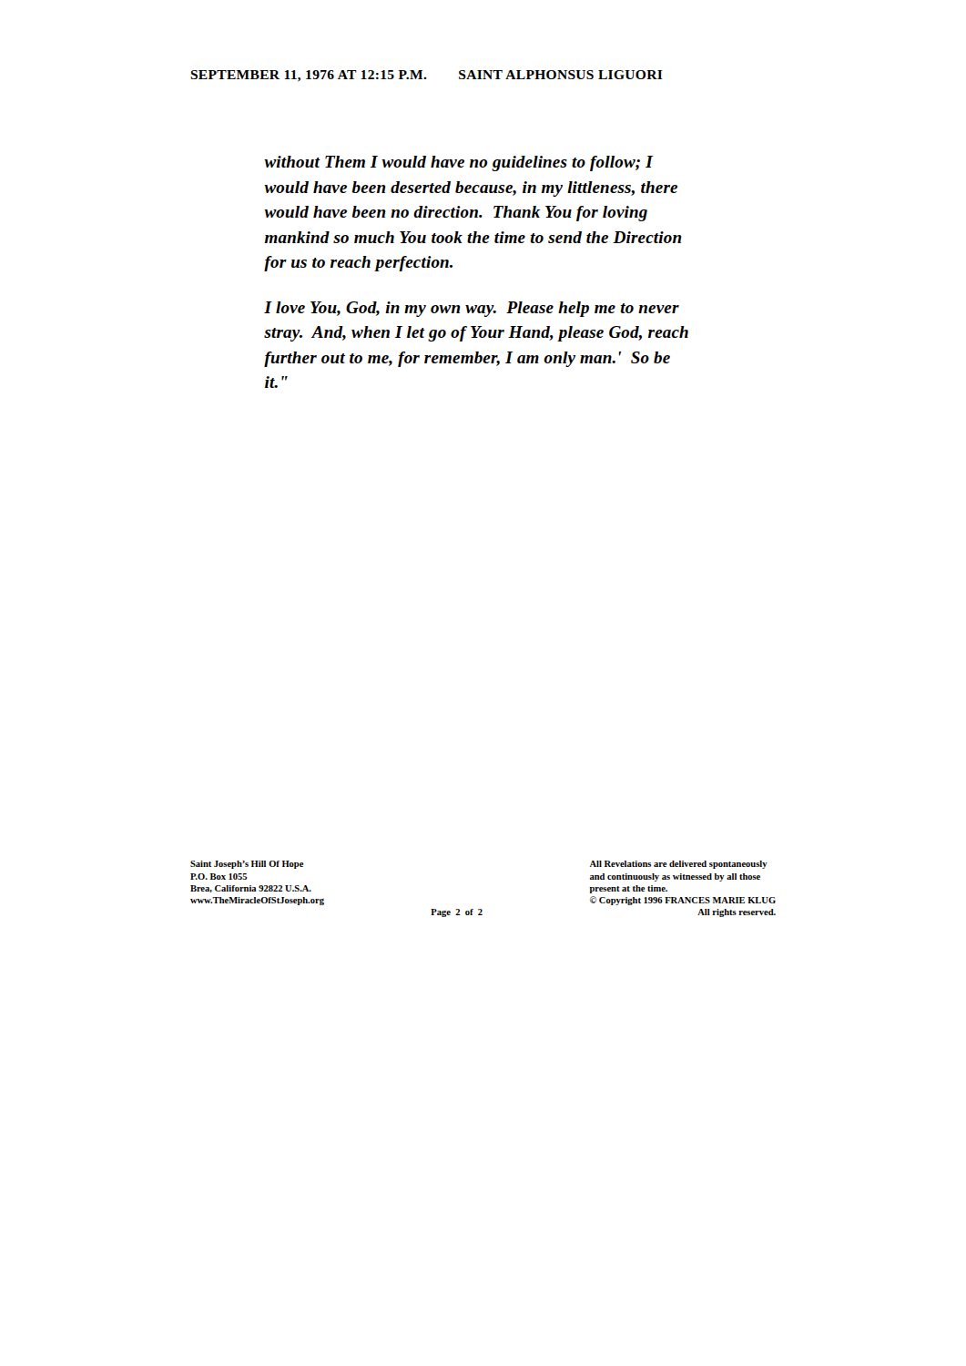SEPTEMBER 11, 1976 AT 12:15 P.M. SAINT ALPHONSUS LIGUORI
without Them I would have no guidelines to follow; I would have been deserted because, in my littleness, there would have been no direction. Thank You for loving mankind so much You took the time to send the Direction for us to reach perfection.
I love You, God, in my own way. Please help me to never stray. And, when I let go of Your Hand, please God, reach further out to me, for remember, I am only man.' So be it."
Saint Joseph’s Hill Of Hope
P.O. Box 1055
Brea, California 92822 U.S.A.
www.TheMiracleOfStJoseph.org
Page 2 of 2
All Revelations are delivered spontaneously
and continuously as witnessed by all those
present at the time.
© Copyright 1996 FRANCES MARIE KLUG
All rights reserved.